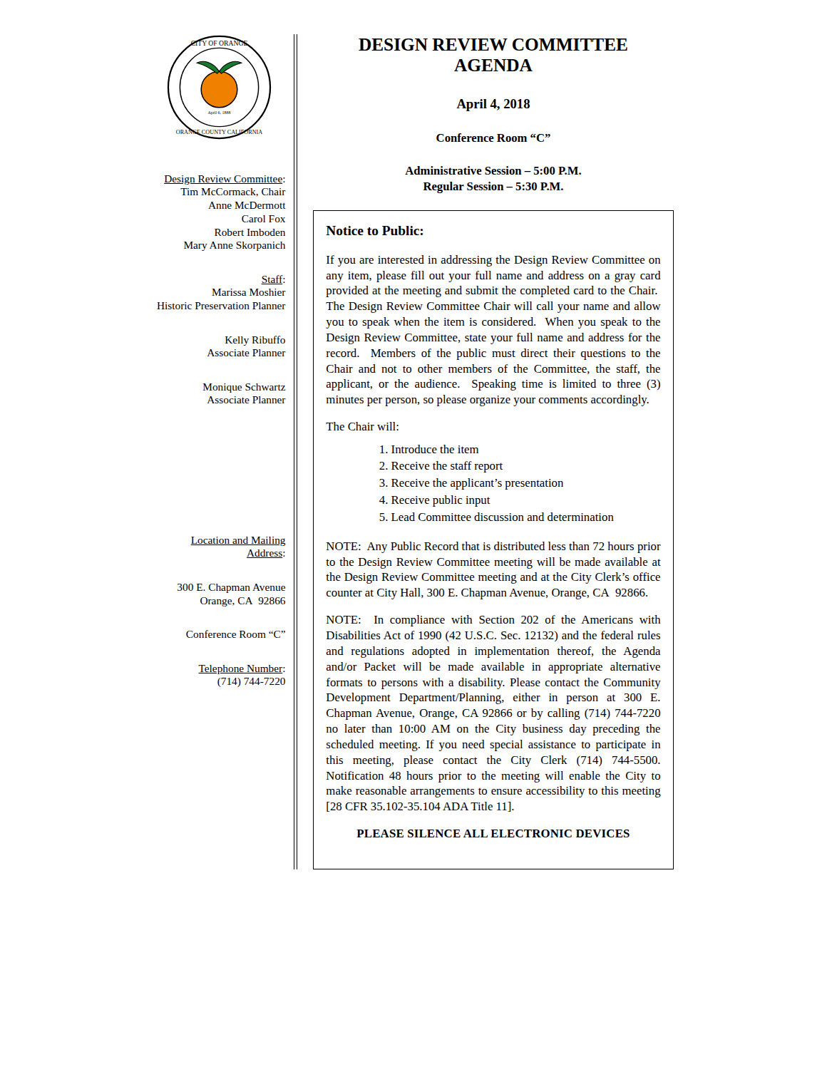Design Review Committee:
Tim McCormack, Chair
Anne McDermott
Carol Fox
Robert Imboden
Mary Anne Skorpanich
Staff:
Marissa Moshier
Historic Preservation Planner
Kelly Ribuffo
Associate Planner
Monique Schwartz
Associate Planner
Location and Mailing Address:
300 E. Chapman Avenue
Orange, CA 92866
Conference Room “C”
Telephone Number:
(714) 744-7220
DESIGN REVIEW COMMITTEE
AGENDA
April 4, 2018
Conference Room “C”
Administrative Session – 5:00 P.M.
Regular Session – 5:30 P.M.
Notice to Public:
If you are interested in addressing the Design Review Committee on any item, please fill out your full name and address on a gray card provided at the meeting and submit the completed card to the Chair. The Design Review Committee Chair will call your name and allow you to speak when the item is considered. When you speak to the Design Review Committee, state your full name and address for the record. Members of the public must direct their questions to the Chair and not to other members of the Committee, the staff, the applicant, or the audience. Speaking time is limited to three (3) minutes per person, so please organize your comments accordingly.
The Chair will:
Introduce the item
Receive the staff report
Receive the applicant’s presentation
Receive public input
Lead Committee discussion and determination
NOTE: Any Public Record that is distributed less than 72 hours prior to the Design Review Committee meeting will be made available at the Design Review Committee meeting and at the City Clerk’s office counter at City Hall, 300 E. Chapman Avenue, Orange, CA 92866.
NOTE: In compliance with Section 202 of the Americans with Disabilities Act of 1990 (42 U.S.C. Sec. 12132) and the federal rules and regulations adopted in implementation thereof, the Agenda and/or Packet will be made available in appropriate alternative formats to persons with a disability. Please contact the Community Development Department/Planning, either in person at 300 E. Chapman Avenue, Orange, CA 92866 or by calling (714) 744-7220 no later than 10:00 AM on the City business day preceding the scheduled meeting. If you need special assistance to participate in this meeting, please contact the City Clerk (714) 744-5500. Notification 48 hours prior to the meeting will enable the City to make reasonable arrangements to ensure accessibility to this meeting [28 CFR 35.102-35.104 ADA Title 11].
PLEASE SILENCE ALL ELECTRONIC DEVICES